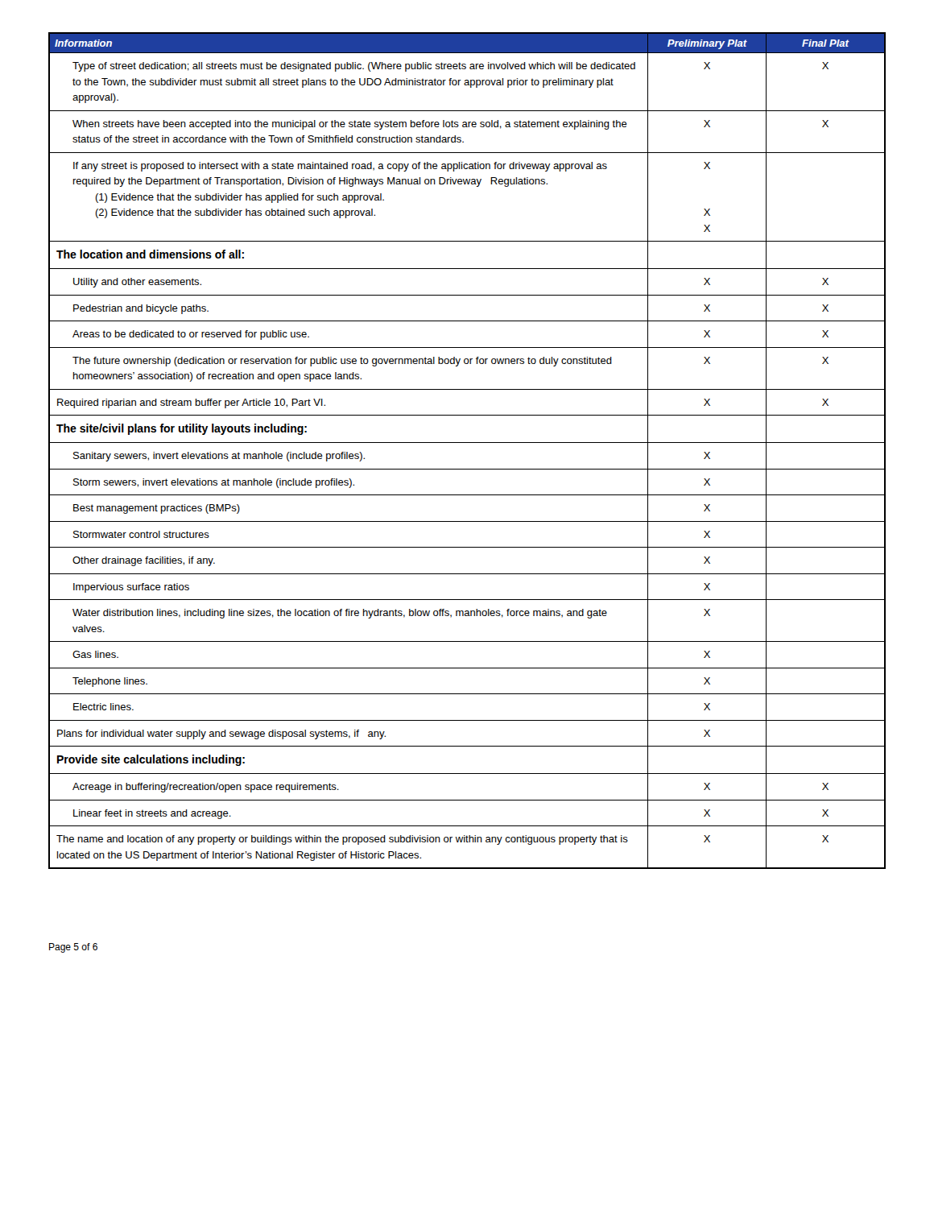| Information | Preliminary Plat | Final Plat |
| --- | --- | --- |
| Type of street dedication; all streets must be designated public. (Where public streets are involved which will be dedicated to the Town, the subdivider must submit all street plans to the UDO Administrator for approval prior to preliminary plat approval). | X | X |
| When streets have been accepted into the municipal or the state system before lots are sold, a statement explaining the status of the street in accordance with the Town of Smithfield construction standards. | X | X |
| If any street is proposed to intersect with a state maintained road, a copy of the application for driveway approval as required by the Department of Transportation, Division of Highways Manual on Driveway Regulations. (1) Evidence that the subdivider has applied for such approval. (2) Evidence that the subdivider has obtained such approval. | X X X X | |
| The location and dimensions of all: | | |
| Utility and other easements. | X | X |
| Pedestrian and bicycle paths. | X | X |
| Areas to be dedicated to or reserved for public use. | X | X |
| The future ownership (dedication or reservation for public use to governmental body or for owners to duly constituted homeowners’ association) of recreation and open space lands. | X | X |
| Required riparian and stream buffer per Article 10, Part VI. | X | X |
| The site/civil plans for utility layouts including: | | |
| Sanitary sewers, invert elevations at manhole (include profiles). | X | |
| Storm sewers, invert elevations at manhole (include profiles). | X | |
| Best management practices (BMPs) | X | |
| Stormwater control structures | X | |
| Other drainage facilities, if any. | X | |
| Impervious surface ratios | X | |
| Water distribution lines, including line sizes, the location of fire hydrants, blow offs, manholes, force mains, and gate valves. | X | |
| Gas lines. | X | |
| Telephone lines. | X | |
| Electric lines. | X | |
| Plans for individual water supply and sewage disposal systems, if any. | X | |
| Provide site calculations including: | | |
| Acreage in buffering/recreation/open space requirements. | X | X |
| Linear feet in streets and acreage. | X | X |
| The name and location of any property or buildings within the proposed subdivision or within any contiguous property that is located on the US Department of Interior’s National Register of Historic Places. | X | X |
Page 5 of 6